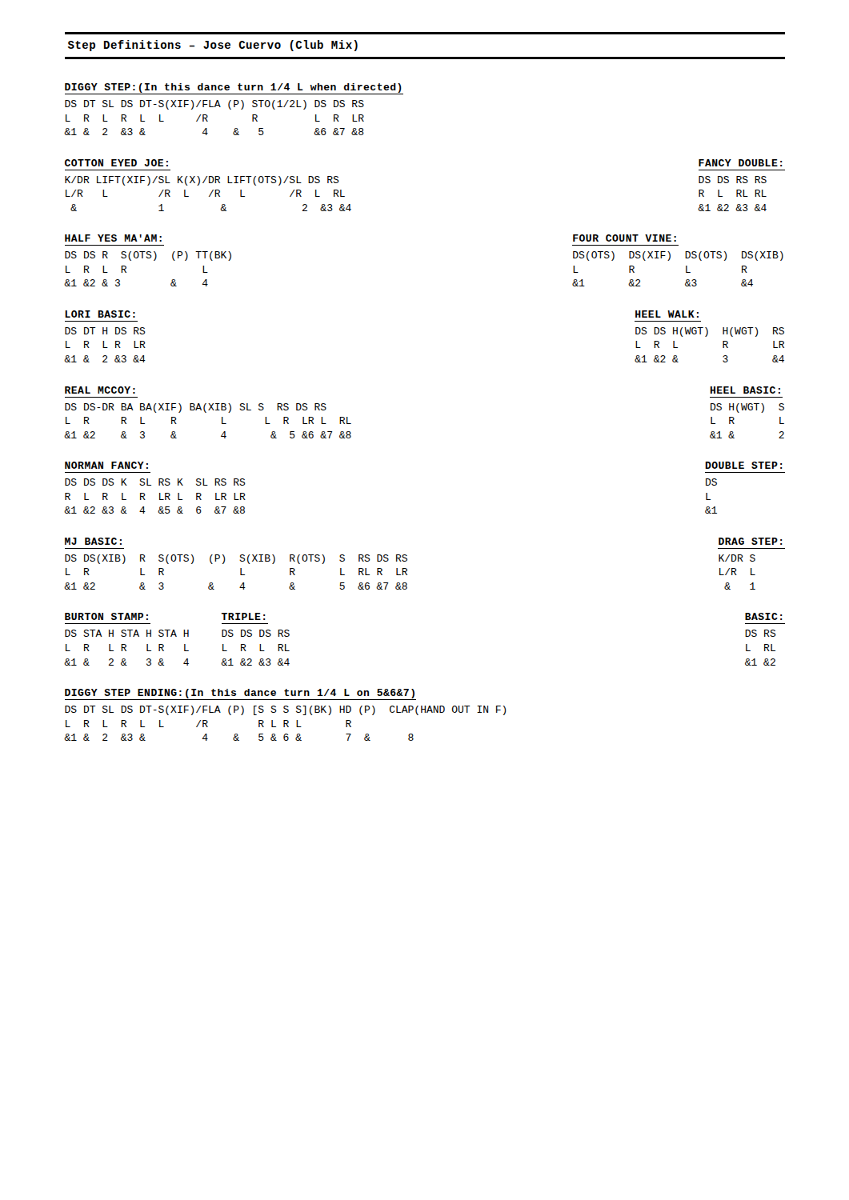Step Definitions – Jose Cuervo (Club Mix)
DIGGY STEP:(In this dance turn 1/4 L when directed)
DS DT SL DS DT-S(XIF)/FLA (P) STO(1/2L) DS DS RS
L  R  L  R  L  L     /R       R         L  R  LR
&1 &  2  &3 &         4    &   5        &6 &7 &8
COTTON EYED JOE:
K/DR LIFT(XIF)/SL K(X)/DR LIFT(OTS)/SL DS RS
L/R   L        /R  L   /R   L       /R  L  RL
 &             1         &            2  &3 &4
FANCY DOUBLE:
DS DS RS RS
R  L  RL RL
&1 &2 &3 &4
HALF YES MA'AM:
DS DS R  S(OTS)  (P) TT(BK)
L  R  L  R            L
&1 &2 & 3        &    4
FOUR COUNT VINE:
DS(OTS)  DS(XIF)  DS(OTS)  DS(XIB)
L        R        L        R
&1       &2       &3       &4
LORI BASIC:
DS DT H DS RS
L  R  L R  LR
&1 &  2 &3 &4
HEEL WALK:
DS DS H(WGT)  H(WGT)  RS
L  R  L       R       LR
&1 &2 &       3       &4
REAL MCCOY:
DS DS-DR BA BA(XIF) BA(XIB) SL S  RS DS RS
L  R     R  L    R       L      L  R  LR L  RL
&1 &2    &  3    &       4       &  5 &6 &7 &8
HEEL BASIC:
DS H(WGT)  S
L  R       L
&1 &       2
NORMAN FANCY:
DS DS DS K  SL RS K  SL RS RS
R  L  R  L  R  LR L  R  LR LR
&1 &2 &3 &  4  &5 &  6  &7 &8
DOUBLE STEP:
DS
L
&1
MJ BASIC:
DS DS(XIB)  R  S(OTS)  (P)  S(XIB)  R(OTS)  S  RS DS RS
L  R        L  R            L       R       L  RL R  LR
&1 &2       &  3       &    4       &       5  &6 &7 &8
DRAG STEP:
K/DR S
L/R  L
 &   1
BURTON STAMP:
DS STA H STA H STA H
L  R   L R   L R   L
&1 &   2 &   3 &   4
TRIPLE:
DS DS DS RS
L  R  L  RL
&1 &2 &3 &4
BASIC:
DS RS
L  RL
&1 &2
DIGGY STEP ENDING:(In this dance turn 1/4 L on 5&6&7)
DS DT SL DS DT-S(XIF)/FLA (P) [S S S S](BK) HD (P)  CLAP(HAND OUT IN F)
L  R  L  R  L  L     /R        R L R L       R
&1 &  2  &3 &         4    &   5 & 6 &       7  &      8